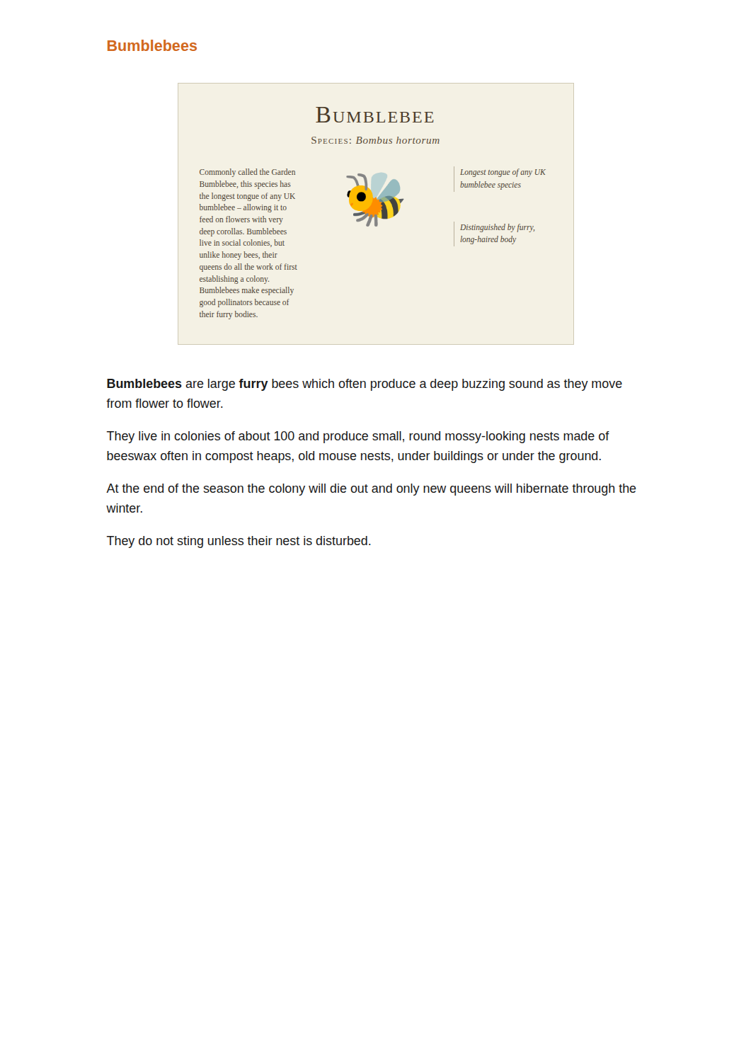Bumblebees
Bumblebee
Species: Bombus hortorum
Commonly called the Garden Bumblebee, this species has the longest tongue of any UK bumblebee – allowing it to feed on flowers with very deep corollas. Bumblebees live in social colonies, but unlike honey bees, their queens do all the work of first establishing a colony. Bumblebees make especially good pollinators because of their furry bodies.
🐝
Longest tongue of any UK bumblebee species
Distinguished by furry, long-haired body
Bumblebees are large furry bees which often produce a deep buzzing sound as they move from flower to flower.
They live in colonies of about 100 and produce small, round mossy-looking nests made of beeswax often in compost heaps, old mouse nests, under buildings or under the ground.
At the end of the season the colony will die out and only new queens will hibernate through the winter.
They do not sting unless their nest is disturbed.